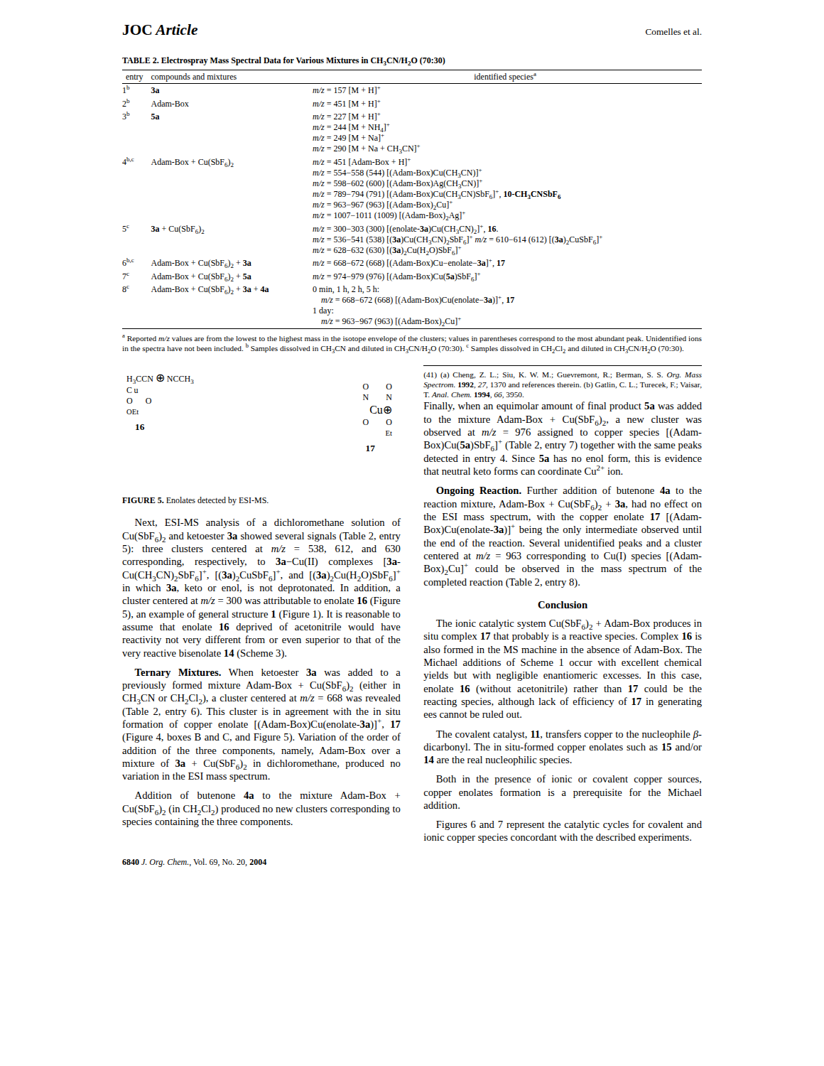JOC Article
Comelles et al.
TABLE 2. Electrospray Mass Spectral Data for Various Mixtures in CH 3 CN/H 2 O (70:30)
| entry | compounds and mixtures | identified species a |
| --- | --- | --- |
| 1 b | 3a | m/z = 157 [M + H] + |
| 2 b | Adam-Box | m/z = 451 [M + H] + |
| 3 b | 5a | m/z = 227 [M + H] + m/z = 244 [M + NH 4 ] + m/z = 249 [M + Na] + m/z = 290 [M + Na + CH 3 CN] + |
| 4 b,c | Adam-Box + Cu(SbF 6 ) 2 | m/z = 451 [Adam-Box + H] + m/z = 554−558 (544) [(Adam-Box)Cu(CH 3 CN)] + m/z = 598−602 (600) [(Adam-Box)Ag(CH 3 CN)] + m/z = 789−794 (791) [(Adam-Box)Cu(CH 3 CN)SbF 6 ] + , 10-CH 3 CNSbF 6 m/z = 963−967 (963) [(Adam-Box) 2 Cu] + m/z = 1007−1011 (1009) [(Adam-Box) 2 Ag] + |
| 5 c | 3a + Cu(SbF 6 ) 2 | m/z = 300−303 (300) [(enolate- 3a )Cu(CH 3 CN) 2 ] + , 16 . m/z = 536−541 (538) [( 3a )Cu(CH 3 CN) 2 SbF 6 ] + m/z = 610−614 (612) [( 3a ) 2 CuSbF 6 ] + m/z = 628−632 (630) [( 3a ) 2 Cu(H 2 O)SbF 6 ] + |
| 6 b,c | Adam-Box + Cu(SbF 6 ) 2 + 3a | m/z = 668−672 (668) [(Adam-Box)Cu−enolate− 3a ] + , 17 |
| 7 c | Adam-Box + Cu(SbF 6 ) 2 + 5a | m/z = 974−979 (976) [(Adam-Box)Cu( 5a )SbF 6 ] + |
| 8 c | Adam-Box + Cu(SbF 6 ) 2 + 3a + 4a | 0 min, 1 h, 2 h, 5 h: m/z = 668−672 (668) [(Adam-Box)Cu(enolate− 3a )] + , 17 1 day: m/z = 963−967 (963) [(Adam-Box) 2 Cu] + |
a Reported m/z values are from the lowest to the highest mass in the isotope envelope of the clusters; values in parentheses correspond to the most abundant peak. Unidentified ions in the spectra have not been included. b Samples dissolved in CH3CN and diluted in CH3CN/H2O (70:30). c Samples dissolved in CH2Cl2 and diluted in CH3CN/H2O (70:30).
H3CCN ⊕ NCCH3
Cu
O O
OEt
16
O O
N N
Cu⊕
O O
Et
17
FIGURE 5. Enolates detected by ESI-MS.
Next, ESI-MS analysis of a dichloromethane solution of Cu(SbF6)2 and ketoester 3a showed several signals (Table 2, entry 5): three clusters centered at m/z = 538, 612, and 630 corresponding, respectively, to 3a−Cu(II) complexes [3a-Cu(CH3CN)2SbF6]+, [(3a)2CuSbF6]+, and [(3a)2Cu(H2O)SbF6]+ in which 3a, keto or enol, is not deprotonated. In addition, a cluster centered at m/z = 300 was attributable to enolate 16 (Figure 5), an example of general structure 1 (Figure 1). It is reasonable to assume that enolate 16 deprived of acetonitrile would have reactivity not very different from or even superior to that of the very reactive bisenolate 14 (Scheme 3).
Ternary Mixtures. When ketoester 3a was added to a previously formed mixture Adam-Box + Cu(SbF6)2 (either in CH3CN or CH2Cl2), a cluster centered at m/z = 668 was revealed (Table 2, entry 6). This cluster is in agreement with the in situ formation of copper enolate [(Adam-Box)Cu(enolate-3a)]+, 17 (Figure 4, boxes B and C, and Figure 5). Variation of the order of addition of the three components, namely, Adam-Box over a mixture of 3a + Cu(SbF6)2 in dichloromethane, produced no variation in the ESI mass spectrum.
Addition of butenone 4a to the mixture Adam-Box + Cu(SbF6)2 (in CH2Cl2) produced no new clusters corresponding to species containing the three components.
(41) (a) Cheng, Z. L.; Siu, K. W. M.; Guevremont, R.; Berman, S. S. Org. Mass Spectrom. 1992, 27, 1370 and references therein. (b) Gatlin, C. L.; Turecek, F.; Vaisar, T. Anal. Chem. 1994, 66, 3950.
Finally, when an equimolar amount of final product 5a was added to the mixture Adam-Box + Cu(SbF6)2, a new cluster was observed at m/z = 976 assigned to copper species [(Adam-Box)Cu(5a)SbF6]+ (Table 2, entry 7) together with the same peaks detected in entry 4. Since 5a has no enol form, this is evidence that neutral keto forms can coordinate Cu2+ ion.
Ongoing Reaction. Further addition of butenone 4a to the reaction mixture, Adam-Box + Cu(SbF6)2 + 3a, had no effect on the ESI mass spectrum, with the copper enolate 17 [(Adam-Box)Cu(enolate-3a)]+ being the only intermediate observed until the end of the reaction. Several unidentified peaks and a cluster centered at m/z = 963 corresponding to Cu(I) species [(Adam-Box)2Cu]+ could be observed in the mass spectrum of the completed reaction (Table 2, entry 8).
Conclusion
The ionic catalytic system Cu(SbF6)2 + Adam-Box produces in situ complex 17 that probably is a reactive species. Complex 16 is also formed in the MS machine in the absence of Adam-Box. The Michael additions of Scheme 1 occur with excellent chemical yields but with negligible enantiomeric excesses. In this case, enolate 16 (without acetonitrile) rather than 17 could be the reacting species, although lack of efficiency of 17 in generating ees cannot be ruled out.
The covalent catalyst, 11, transfers copper to the nucleophile β-dicarbonyl. The in situ-formed copper enolates such as 15 and/or 14 are the real nucleophilic species.
Both in the presence of ionic or covalent copper sources, copper enolates formation is a prerequisite for the Michael addition.
Figures 6 and 7 represent the catalytic cycles for covalent and ionic copper species concordant with the described experiments.
6840 J. Org. Chem., Vol. 69, No. 20, 2004